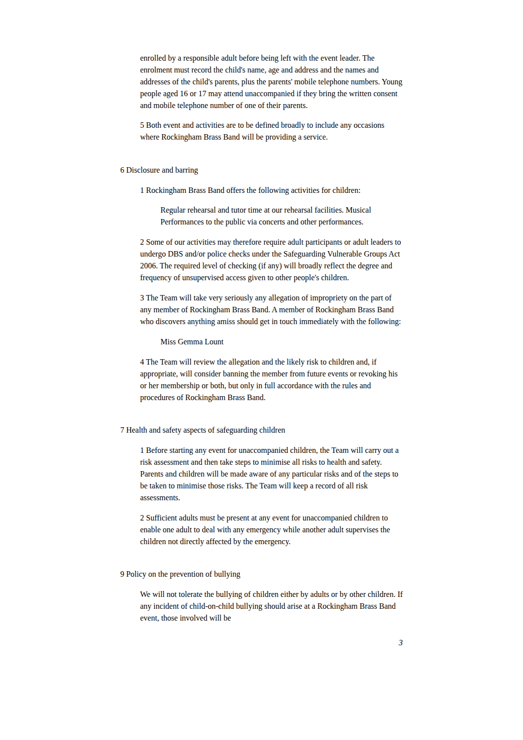enrolled by a responsible adult before being left with the event leader. The enrolment must record the child's name, age and address and the names and addresses of the child's parents, plus the parents' mobile telephone numbers. Young people aged 16 or 17 may attend unaccompanied if they bring the written consent and mobile telephone number of one of their parents.
5 Both event and activities are to be defined broadly to include any occasions where Rockingham Brass Band will be providing a service.
6 Disclosure and barring
1 Rockingham Brass Band offers the following activities for children:
Regular rehearsal and tutor time at our rehearsal facilities. Musical Performances to the public via concerts and other performances.
2 Some of our activities may therefore require adult participants or adult leaders to undergo DBS and/or police checks under the Safeguarding Vulnerable Groups Act 2006. The required level of checking (if any) will broadly reflect the degree and frequency of unsupervised access given to other people's children.
3 The Team will take very seriously any allegation of impropriety on the part of any member of Rockingham Brass Band. A member of Rockingham Brass Band who discovers anything amiss should get in touch immediately with the following:
Miss Gemma Lount
4 The Team will review the allegation and the likely risk to children and, if appropriate, will consider banning the member from future events or revoking his or her membership or both, but only in full accordance with the rules and procedures of Rockingham Brass Band.
7 Health and safety aspects of safeguarding children
1 Before starting any event for unaccompanied children, the Team will carry out a risk assessment and then take steps to minimise all risks to health and safety. Parents and children will be made aware of any particular risks and of the steps to be taken to minimise those risks. The Team will keep a record of all risk assessments.
2 Sufficient adults must be present at any event for unaccompanied children to enable one adult to deal with any emergency while another adult supervises the children not directly affected by the emergency.
9 Policy on the prevention of bullying
We will not tolerate the bullying of children either by adults or by other children. If any incident of child-on-child bullying should arise at a Rockingham Brass Band event, those involved will be
3